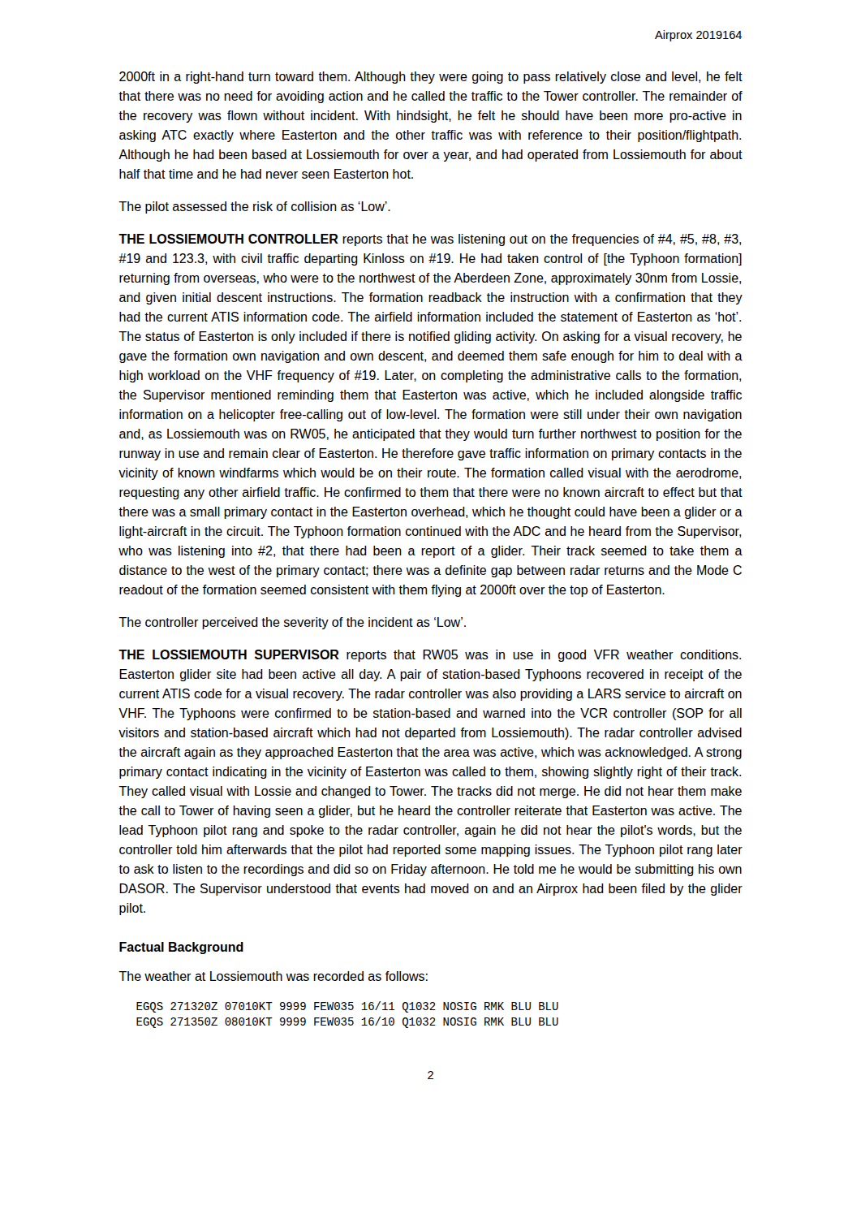Airprox 2019164
2000ft in a right-hand turn toward them. Although they were going to pass relatively close and level, he felt that there was no need for avoiding action and he called the traffic to the Tower controller. The remainder of the recovery was flown without incident. With hindsight, he felt he should have been more pro-active in asking ATC exactly where Easterton and the other traffic was with reference to their position/flightpath. Although he had been based at Lossiemouth for over a year, and had operated from Lossiemouth for about half that time and he had never seen Easterton hot.
The pilot assessed the risk of collision as ‘Low’.
THE LOSSIEMOUTH CONTROLLER reports that he was listening out on the frequencies of #4, #5, #8, #3, #19 and 123.3, with civil traffic departing Kinloss on #19. He had taken control of [the Typhoon formation] returning from overseas, who were to the northwest of the Aberdeen Zone, approximately 30nm from Lossie, and given initial descent instructions. The formation readback the instruction with a confirmation that they had the current ATIS information code. The airfield information included the statement of Easterton as ‘hot’. The status of Easterton is only included if there is notified gliding activity. On asking for a visual recovery, he gave the formation own navigation and own descent, and deemed them safe enough for him to deal with a high workload on the VHF frequency of #19. Later, on completing the administrative calls to the formation, the Supervisor mentioned reminding them that Easterton was active, which he included alongside traffic information on a helicopter free-calling out of low-level. The formation were still under their own navigation and, as Lossiemouth was on RW05, he anticipated that they would turn further northwest to position for the runway in use and remain clear of Easterton. He therefore gave traffic information on primary contacts in the vicinity of known windfarms which would be on their route. The formation called visual with the aerodrome, requesting any other airfield traffic. He confirmed to them that there were no known aircraft to effect but that there was a small primary contact in the Easterton overhead, which he thought could have been a glider or a light-aircraft in the circuit. The Typhoon formation continued with the ADC and he heard from the Supervisor, who was listening into #2, that there had been a report of a glider. Their track seemed to take them a distance to the west of the primary contact; there was a definite gap between radar returns and the Mode C readout of the formation seemed consistent with them flying at 2000ft over the top of Easterton.
The controller perceived the severity of the incident as ‘Low’.
THE LOSSIEMOUTH SUPERVISOR reports that RW05 was in use in good VFR weather conditions. Easterton glider site had been active all day. A pair of station-based Typhoons recovered in receipt of the current ATIS code for a visual recovery. The radar controller was also providing a LARS service to aircraft on VHF. The Typhoons were confirmed to be station-based and warned into the VCR controller (SOP for all visitors and station-based aircraft which had not departed from Lossiemouth). The radar controller advised the aircraft again as they approached Easterton that the area was active, which was acknowledged. A strong primary contact indicating in the vicinity of Easterton was called to them, showing slightly right of their track. They called visual with Lossie and changed to Tower. The tracks did not merge. He did not hear them make the call to Tower of having seen a glider, but he heard the controller reiterate that Easterton was active. The lead Typhoon pilot rang and spoke to the radar controller, again he did not hear the pilot's words, but the controller told him afterwards that the pilot had reported some mapping issues. The Typhoon pilot rang later to ask to listen to the recordings and did so on Friday afternoon. He told me he would be submitting his own DASOR. The Supervisor understood that events had moved on and an Airprox had been filed by the glider pilot.
Factual Background
The weather at Lossiemouth was recorded as follows:
EGQS 271320Z 07010KT 9999 FEW035 16/11 Q1032 NOSIG RMK BLU BLU
EGQS 271350Z 08010KT 9999 FEW035 16/10 Q1032 NOSIG RMK BLU BLU
2